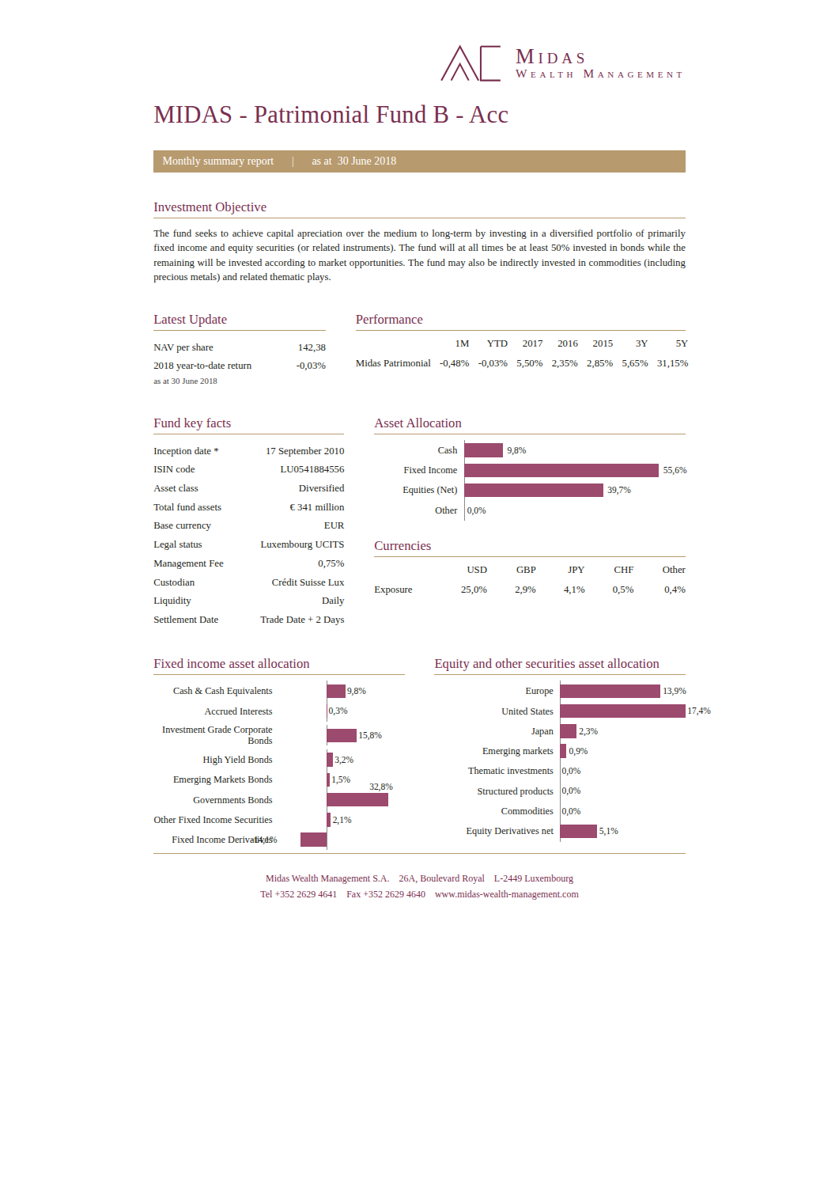Midas
Wealth Management
MIDAS - Patrimonial Fund B - Acc
Monthly summary report | as at 30 June 2018
Investment Objective
The fund seeks to achieve capital apreciation over the medium to long-term by investing in a diversified portfolio of primarily fixed income and equity securities (or related instruments). The fund will at all times be at least 50% invested in bonds while the remaining will be invested according to market opportunities. The fund may also be indirectly invested in commodities (including precious metals) and related thematic plays.
Latest Update
| NAV per share | 142,38 |
| 2018 year-to-date return | -0,03% |
| as at 30 June 2018 |
Performance
| | 1M | YTD | 2017 | 2016 | 2015 | 3Y | 5Y |
| --- | --- | --- | --- | --- | --- | --- | --- |
| Midas Patrimonial | -0,48% | -0,03% | 5,50% | 2,35% | 2,85% | 5,65% | 31,15% |
Fund key facts
| Inception date * | 17 September 2010 |
| ISIN code | LU0541884556 |
| Asset class | Diversified |
| Total fund assets | € 341 million |
| Base currency | EUR |
| Legal status | Luxembourg UCITS |
| Management Fee | 0,75% |
| Custodian | Crédit Suisse Lux |
| Liquidity | Daily |
| Settlement Date | Trade Date + 2 Days |
Asset Allocation
Cash
9,8%
Fixed Income
55,6%
Equities (Net)
39,7%
Other
0,0%
Currencies
| | USD | GBP | JPY | CHF | Other |
| --- | --- | --- | --- | --- | --- |
| Exposure | 25,0% | 2,9% | 4,1% | 0,5% | 0,4% |
Fixed income asset allocation
Cash & Cash Equivalents
9,8%
Accrued Interests
0,3%
Investment Grade Corporate Bonds
15,8%
High Yield Bonds
3,2%
Emerging Markets Bonds
1,5%
Governments Bonds
32,8%
Other Fixed Income Securities
2,1%
Fixed Income Derivatives
-14,1%
Equity and other securities asset allocation
Europe
13,9%
United States
17,4%
Japan
2,3%
Emerging markets
0,9%
Thematic investments
0,0%
Structured products
0,0%
Commodities
0,0%
Equity Derivatives net
5,1%
Midas Wealth Management S.A. 26A, Boulevard Royal L-2449 Luxembourg
Tel +352 2629 4641 Fax +352 2629 4640 www.midas-wealth-management.com